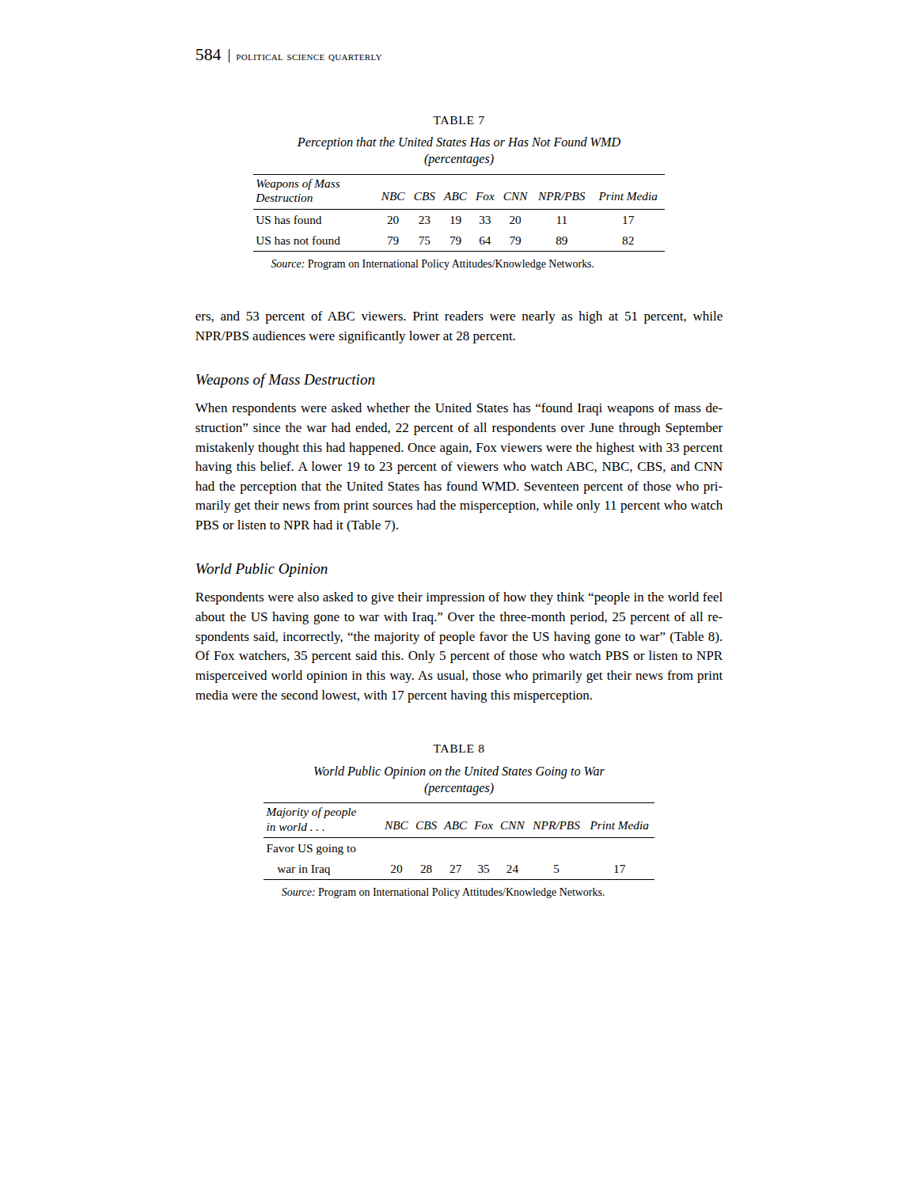584 political science quarterly
TABLE 7
Perception that the United States Has or Has Not Found WMD
(percentages)
| Weapons of Mass Destruction | NBC | CBS | ABC | Fox | CNN | NPR/PBS | Print Media |
| --- | --- | --- | --- | --- | --- | --- | --- |
| US has found | 20 | 23 | 19 | 33 | 20 | 11 | 17 |
| US has not found | 79 | 75 | 79 | 64 | 79 | 89 | 82 |
Source: Program on International Policy Attitudes/Knowledge Networks.
ers, and 53 percent of ABC viewers. Print readers were nearly as high at 51 percent, while NPR/PBS audiences were significantly lower at 28 percent.
Weapons of Mass Destruction
When respondents were asked whether the United States has “found Iraqi weapons of mass destruction” since the war had ended, 22 percent of all respondents over June through September mistakenly thought this had happened. Once again, Fox viewers were the highest with 33 percent having this belief. A lower 19 to 23 percent of viewers who watch ABC, NBC, CBS, and CNN had the perception that the United States has found WMD. Seventeen percent of those who primarily get their news from print sources had the misperception, while only 11 percent who watch PBS or listen to NPR had it (Table 7).
World Public Opinion
Respondents were also asked to give their impression of how they think “people in the world feel about the US having gone to war with Iraq.” Over the three-month period, 25 percent of all respondents said, incorrectly, “the majority of people favor the US having gone to war” (Table 8). Of Fox watchers, 35 percent said this. Only 5 percent of those who watch PBS or listen to NPR misperceived world opinion in this way. As usual, those who primarily get their news from print media were the second lowest, with 17 percent having this misperception.
TABLE 8
World Public Opinion on the United States Going to War
(percentages)
| Majority of people in world . . . | NBC | CBS | ABC | Fox | CNN | NPR/PBS | Print Media |
| --- | --- | --- | --- | --- | --- | --- | --- |
| Favor US going to | | | | | | | |
| war in Iraq | 20 | 28 | 27 | 35 | 24 | 5 | 17 |
Source: Program on International Policy Attitudes/Knowledge Networks.